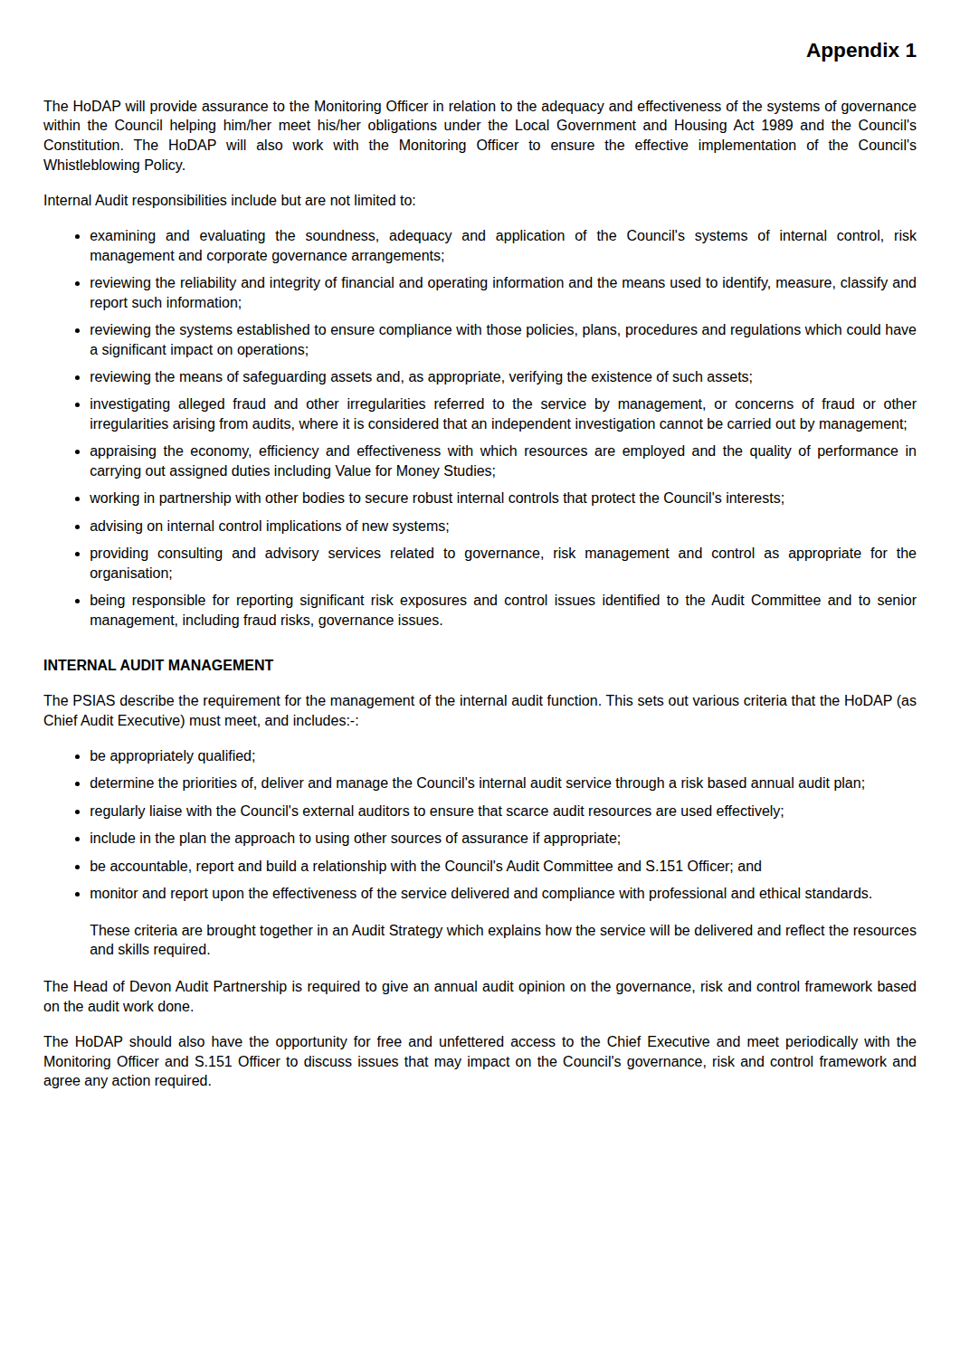Appendix 1
The HoDAP will provide assurance to the Monitoring Officer in relation to the adequacy and effectiveness of the systems of governance within the Council helping him/her meet his/her obligations under the Local Government and Housing Act 1989 and the Council's Constitution. The HoDAP will also work with the Monitoring Officer to ensure the effective implementation of the Council's Whistleblowing Policy.
Internal Audit responsibilities include but are not limited to:
examining and evaluating the soundness, adequacy and application of the Council's systems of internal control, risk management and corporate governance arrangements;
reviewing the reliability and integrity of financial and operating information and the means used to identify, measure, classify and report such information;
reviewing the systems established to ensure compliance with those policies, plans, procedures and regulations which could have a significant impact on operations;
reviewing the means of safeguarding assets and, as appropriate, verifying the existence of such assets;
investigating alleged fraud and other irregularities referred to the service by management, or concerns of fraud or other irregularities arising from audits, where it is considered that an independent investigation cannot be carried out by management;
appraising the economy, efficiency and effectiveness with which resources are employed and the quality of performance in carrying out assigned duties including Value for Money Studies;
working in partnership with other bodies to secure robust internal controls that protect the Council's interests;
advising on internal control implications of new systems;
providing consulting and advisory services related to governance, risk management and control as appropriate for the organisation;
being responsible for reporting significant risk exposures and control issues identified to the Audit Committee and to senior management, including fraud risks, governance issues.
Internal Audit Management
The PSIAS describe the requirement for the management of the internal audit function. This sets out various criteria that the HoDAP (as Chief Audit Executive) must meet, and includes:-:
be appropriately qualified;
determine the priorities of, deliver and manage the Council's internal audit service through a risk based annual audit plan;
regularly liaise with the Council's external auditors to ensure that scarce audit resources are used effectively;
include in the plan the approach to using other sources of assurance if appropriate;
be accountable, report and build a relationship with the Council's Audit Committee and S.151 Officer; and
monitor and report upon the effectiveness of the service delivered and compliance with professional and ethical standards.
These criteria are brought together in an Audit Strategy which explains how the service will be delivered and reflect the resources and skills required.
The Head of Devon Audit Partnership is required to give an annual audit opinion on the governance, risk and control framework based on the audit work done.
The HoDAP should also have the opportunity for free and unfettered access to the Chief Executive and meet periodically with the Monitoring Officer and S.151 Officer to discuss issues that may impact on the Council's governance, risk and control framework and agree any action required.